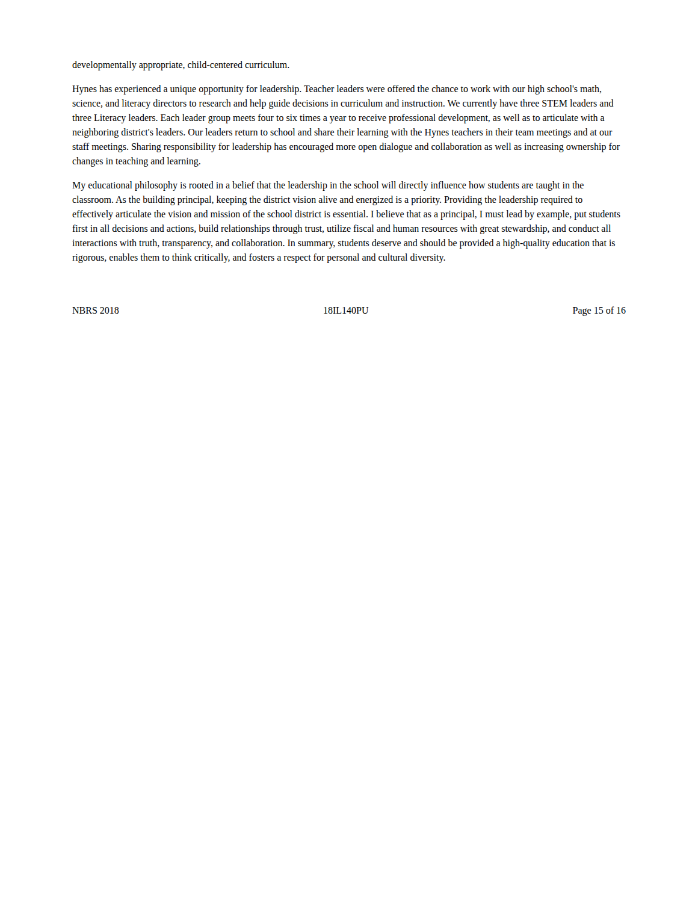developmentally appropriate, child-centered curriculum.
Hynes has experienced a unique opportunity for leadership. Teacher leaders were offered the chance to work with our high school's math, science, and literacy directors to research and help guide decisions in curriculum and instruction. We currently have three STEM leaders and three Literacy leaders. Each leader group meets four to six times a year to receive professional development, as well as to articulate with a neighboring district's leaders. Our leaders return to school and share their learning with the Hynes teachers in their team meetings and at our staff meetings. Sharing responsibility for leadership has encouraged more open dialogue and collaboration as well as increasing ownership for changes in teaching and learning.
My educational philosophy is rooted in a belief that the leadership in the school will directly influence how students are taught in the classroom. As the building principal, keeping the district vision alive and energized is a priority. Providing the leadership required to effectively articulate the vision and mission of the school district is essential. I believe that as a principal, I must lead by example, put students first in all decisions and actions, build relationships through trust, utilize fiscal and human resources with great stewardship, and conduct all interactions with truth, transparency, and collaboration. In summary, students deserve and should be provided a high-quality education that is rigorous, enables them to think critically, and fosters a respect for personal and cultural diversity.
NBRS 2018 18IL140PU Page 15 of 16